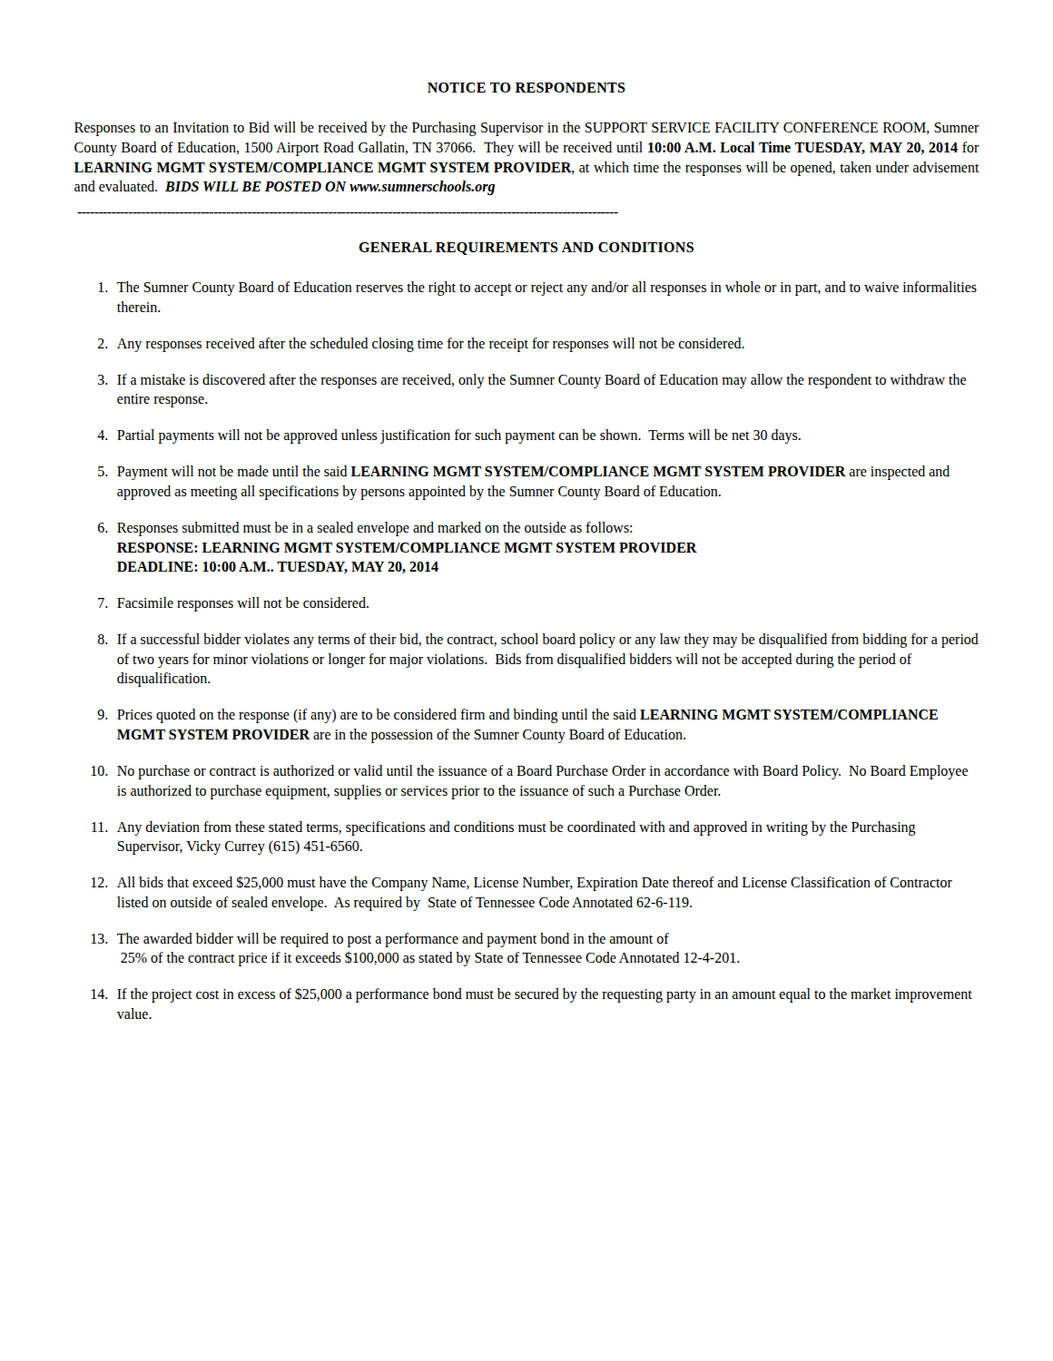NOTICE TO RESPONDENTS
Responses to an Invitation to Bid will be received by the Purchasing Supervisor in the SUPPORT SERVICE FACILITY CONFERENCE ROOM, Sumner County Board of Education, 1500 Airport Road Gallatin, TN 37066. They will be received until 10:00 A.M. Local Time TUESDAY, MAY 20, 2014 for LEARNING MGMT SYSTEM/COMPLIANCE MGMT SYSTEM PROVIDER, at which time the responses will be opened, taken under advisement and evaluated. BIDS WILL BE POSTED ON www.sumnerschools.org
-------------------------------------------------------------------------------------------------------------------------------
GENERAL REQUIREMENTS AND CONDITIONS
The Sumner County Board of Education reserves the right to accept or reject any and/or all responses in whole or in part, and to waive informalities therein.
Any responses received after the scheduled closing time for the receipt for responses will not be considered.
If a mistake is discovered after the responses are received, only the Sumner County Board of Education may allow the respondent to withdraw the entire response.
Partial payments will not be approved unless justification for such payment can be shown. Terms will be net 30 days.
Payment will not be made until the said LEARNING MGMT SYSTEM/COMPLIANCE MGMT SYSTEM PROVIDER are inspected and approved as meeting all specifications by persons appointed by the Sumner County Board of Education.
Responses submitted must be in a sealed envelope and marked on the outside as follows:
RESPONSE: LEARNING MGMT SYSTEM/COMPLIANCE MGMT SYSTEM PROVIDER DEADLINE: 10:00 A.M.. TUESDAY, MAY 20, 2014
Facsimile responses will not be considered.
If a successful bidder violates any terms of their bid, the contract, school board policy or any law they may be disqualified from bidding for a period of two years for minor violations or longer for major violations. Bids from disqualified bidders will not be accepted during the period of disqualification.
Prices quoted on the response (if any) are to be considered firm and binding until the said LEARNING MGMT SYSTEM/COMPLIANCE MGMT SYSTEM PROVIDER are in the possession of the Sumner County Board of Education.
No purchase or contract is authorized or valid until the issuance of a Board Purchase Order in accordance with Board Policy. No Board Employee is authorized to purchase equipment, supplies or services prior to the issuance of such a Purchase Order.
Any deviation from these stated terms, specifications and conditions must be coordinated with and approved in writing by the Purchasing Supervisor, Vicky Currey (615) 451-6560.
All bids that exceed $25,000 must have the Company Name, License Number, Expiration Date thereof and License Classification of Contractor listed on outside of sealed envelope. As required by State of Tennessee Code Annotated 62-6-119.
The awarded bidder will be required to post a performance and payment bond in the amount of
25% of the contract price if it exceeds $100,000 as stated by State of Tennessee Code Annotated 12-4-201.
If the project cost in excess of $25,000 a performance bond must be secured by the requesting party in an amount equal to the market improvement value.